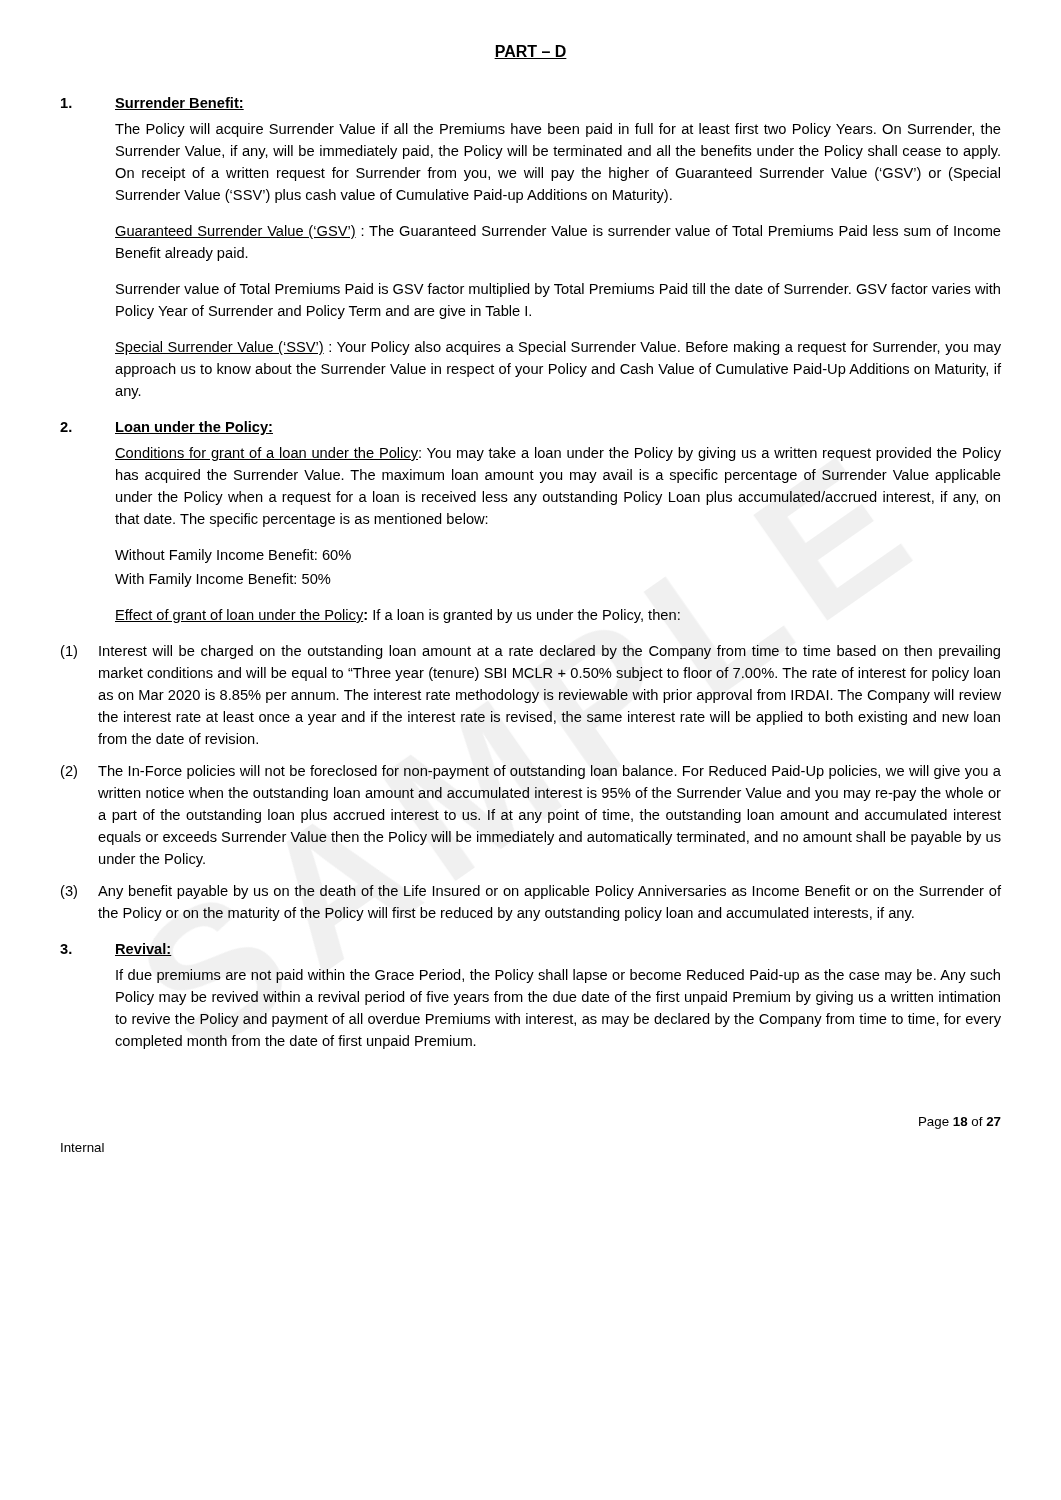SAMPLE
PART – D
1.
Surrender Benefit:
The Policy will acquire Surrender Value if all the Premiums have been paid in full for at least first two Policy Years. On Surrender, the Surrender Value, if any, will be immediately paid, the Policy will be terminated and all the benefits under the Policy shall cease to apply. On receipt of a written request for Surrender from you, we will pay the higher of Guaranteed Surrender Value (‘GSV’) or (Special Surrender Value (‘SSV’) plus cash value of Cumulative Paid-up Additions on Maturity).
Guaranteed Surrender Value (‘GSV’) : The Guaranteed Surrender Value is surrender value of Total Premiums Paid less sum of Income Benefit already paid.
Surrender value of Total Premiums Paid is GSV factor multiplied by Total Premiums Paid till the date of Surrender. GSV factor varies with Policy Year of Surrender and Policy Term and are give in Table I.
Special Surrender Value (‘SSV’) : Your Policy also acquires a Special Surrender Value. Before making a request for Surrender, you may approach us to know about the Surrender Value in respect of your Policy and Cash Value of Cumulative Paid-Up Additions on Maturity, if any.
2.
Loan under the Policy:
Conditions for grant of a loan under the Policy: You may take a loan under the Policy by giving us a written request provided the Policy has acquired the Surrender Value. The maximum loan amount you may avail is a specific percentage of Surrender Value applicable under the Policy when a request for a loan is received less any outstanding Policy Loan plus accumulated/accrued interest, if any, on that date. The specific percentage is as mentioned below:
Without Family Income Benefit: 60%
With Family Income Benefit: 50%
Effect of grant of loan under the Policy: If a loan is granted by us under the Policy, then:
Interest will be charged on the outstanding loan amount at a rate declared by the Company from time to time based on then prevailing market conditions and will be equal to “Three year (tenure) SBI MCLR + 0.50% subject to floor of 7.00%. The rate of interest for policy loan as on Mar 2020 is 8.85% per annum. The interest rate methodology is reviewable with prior approval from IRDAI. The Company will review the interest rate at least once a year and if the interest rate is revised, the same interest rate will be applied to both existing and new loan from the date of revision.
The In-Force policies will not be foreclosed for non-payment of outstanding loan balance. For Reduced Paid-Up policies, we will give you a written notice when the outstanding loan amount and accumulated interest is 95% of the Surrender Value and you may re-pay the whole or a part of the outstanding loan plus accrued interest to us. If at any point of time, the outstanding loan amount and accumulated interest equals or exceeds Surrender Value then the Policy will be immediately and automatically terminated, and no amount shall be payable by us under the Policy.
Any benefit payable by us on the death of the Life Insured or on applicable Policy Anniversaries as Income Benefit or on the Surrender of the Policy or on the maturity of the Policy will first be reduced by any outstanding policy loan and accumulated interests, if any.
3.
Revival:
If due premiums are not paid within the Grace Period, the Policy shall lapse or become Reduced Paid-up as the case may be. Any such Policy may be revived within a revival period of five years from the due date of the first unpaid Premium by giving us a written intimation to revive the Policy and payment of all overdue Premiums with interest, as may be declared by the Company from time to time, for every completed month from the date of first unpaid Premium.
Page 18 of 27
Internal